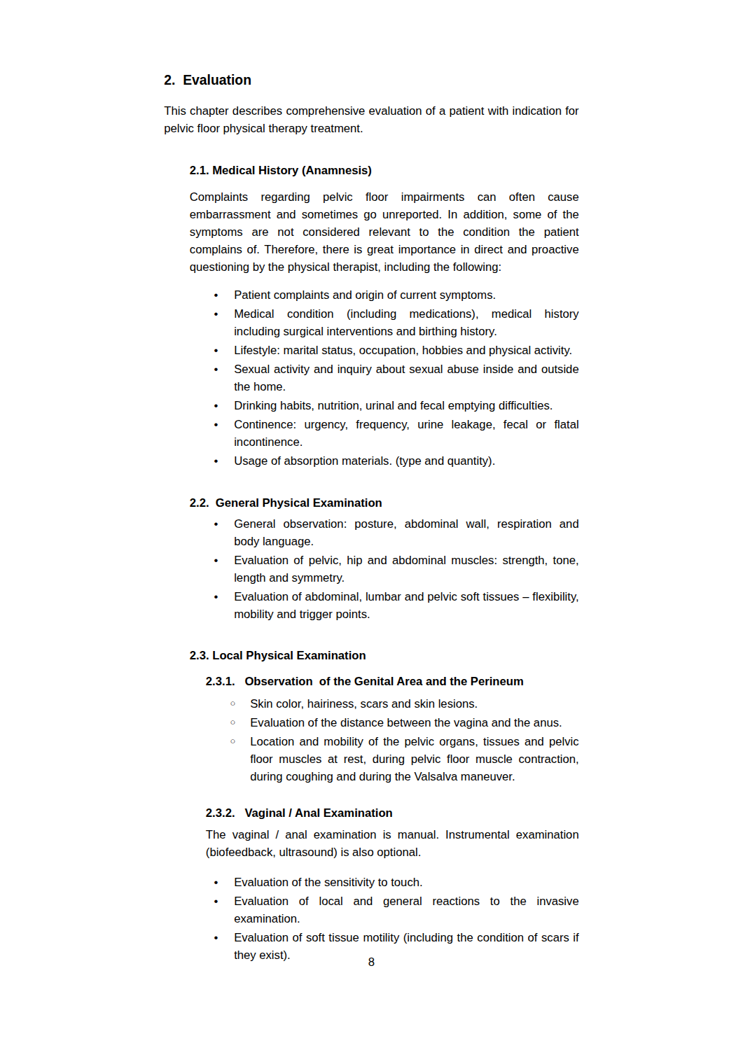2. Evaluation
This chapter describes comprehensive evaluation of a patient with indication for pelvic floor physical therapy treatment.
2.1. Medical History (Anamnesis)
Complaints regarding pelvic floor impairments can often cause embarrassment and sometimes go unreported. In addition, some of the symptoms are not considered relevant to the condition the patient complains of. Therefore, there is great importance in direct and proactive questioning by the physical therapist, including the following:
Patient complaints and origin of current symptoms.
Medical condition (including medications), medical history including surgical interventions and birthing history.
Lifestyle: marital status, occupation, hobbies and physical activity.
Sexual activity and inquiry about sexual abuse inside and outside the home.
Drinking habits, nutrition, urinal and fecal emptying difficulties.
Continence: urgency, frequency, urine leakage, fecal or flatal incontinence.
Usage of absorption materials. (type and quantity).
2.2. General Physical Examination
General observation: posture, abdominal wall, respiration and body language.
Evaluation of pelvic, hip and abdominal muscles: strength, tone, length and symmetry.
Evaluation of abdominal, lumbar and pelvic soft tissues – flexibility, mobility and trigger points.
2.3. Local Physical Examination
2.3.1. Observation of the Genital Area and the Perineum
Skin color, hairiness, scars and skin lesions.
Evaluation of the distance between the vagina and the anus.
Location and mobility of the pelvic organs, tissues and pelvic floor muscles at rest, during pelvic floor muscle contraction, during coughing and during the Valsalva maneuver.
2.3.2. Vaginal / Anal Examination
The vaginal / anal examination is manual. Instrumental examination (biofeedback, ultrasound) is also optional.
Evaluation of the sensitivity to touch.
Evaluation of local and general reactions to the invasive examination.
Evaluation of soft tissue motility (including the condition of scars if they exist).
8